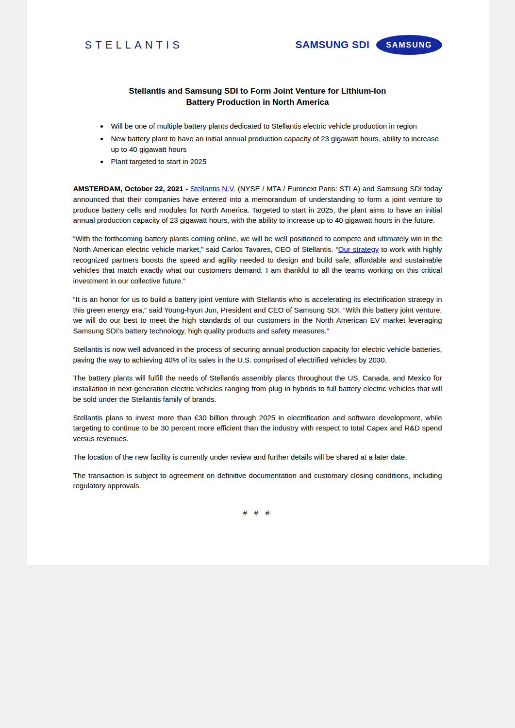STELL ANTIS
SAMSUNG SDI SAMSUNG
Stellantis and Samsung SDI to Form Joint Venture for Lithium-Ion
Battery Production in North America
Will be one of multiple battery plants dedicated to Stellantis electric vehicle production in region
New battery plant to have an initial annual production capacity of 23 gigawatt hours, ability to increase up to 40 gigawatt hours
Plant targeted to start in 2025
AMSTERDAM, October 22, 2021 - Stellantis N.V. (NYSE / MTA / Euronext Paris: STLA) and Samsung SDI today announced that their companies have entered into a memorandum of understanding to form a joint venture to produce battery cells and modules for North America. Targeted to start in 2025, the plant aims to have an initial annual production capacity of 23 gigawatt hours, with the ability to increase up to 40 gigawatt hours in the future.
“With the forthcoming battery plants coming online, we will be well positioned to compete and ultimately win in the North American electric vehicle market,” said Carlos Tavares, CEO of Stellantis. “Our strategy to work with highly recognized partners boosts the speed and agility needed to design and build safe, affordable and sustainable vehicles that match exactly what our customers demand. I am thankful to all the teams working on this critical investment in our collective future.”
“It is an honor for us to build a battery joint venture with Stellantis who is accelerating its electrification strategy in this green energy era,” said Young-hyun Jun, President and CEO of Samsung SDI. “With this battery joint venture, we will do our best to meet the high standards of our customers in the North American EV market leveraging Samsung SDI’s battery technology, high quality products and safety measures.”
Stellantis is now well advanced in the process of securing annual production capacity for electric vehicle batteries, paving the way to achieving 40% of its sales in the U.S. comprised of electrified vehicles by 2030.
The battery plants will fulfill the needs of Stellantis assembly plants throughout the US, Canada, and Mexico for installation in next-generation electric vehicles ranging from plug-in hybrids to full battery electric vehicles that will be sold under the Stellantis family of brands.
Stellantis plans to invest more than €30 billion through 2025 in electrification and software development, while targeting to continue to be 30 percent more efficient than the industry with respect to total Capex and R&D spend versus revenues.
The location of the new facility is currently under review and further details will be shared at a later date.
The transaction is subject to agreement on definitive documentation and customary closing conditions, including regulatory approvals.
# # #